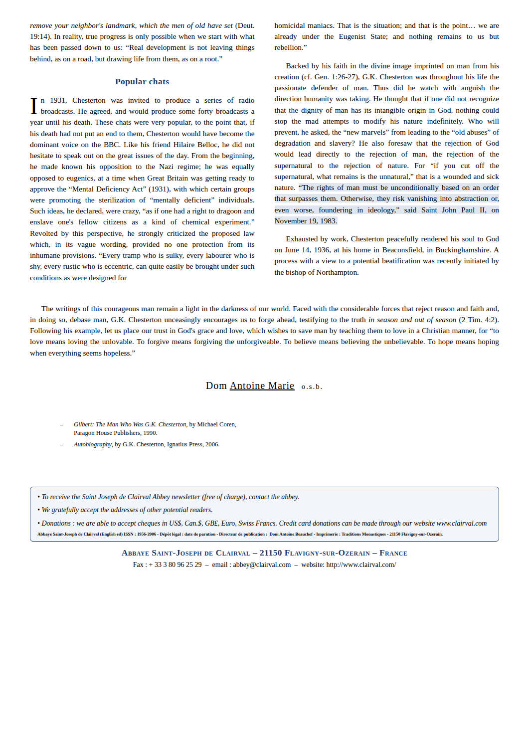remove your neighbor's landmark, which the men of old have set (Deut. 19:14). In reality, true progress is only possible when we start with what has been passed down to us: “Real development is not leaving things behind, as on a road, but drawing life from them, as on a root.”
Popular chats
In 1931, Chesterton was invited to produce a series of radio broadcasts. He agreed, and would produce some forty broadcasts a year until his death. These chats were very popular, to the point that, if his death had not put an end to them, Chesterton would have become the dominant voice on the BBC. Like his friend Hilaire Belloc, he did not hesitate to speak out on the great issues of the day. From the beginning, he made known his opposition to the Nazi regime; he was equally opposed to eugenics, at a time when Great Britain was getting ready to approve the “Mental Deficiency Act” (1931), with which certain groups were promoting the sterilization of “mentally deficient” individuals. Such ideas, he declared, were crazy, “as if one had a right to dragoon and enslave one's fellow citizens as a kind of chemical experiment.” Revolted by this perspective, he strongly criticized the proposed law which, in its vague wording, provided no one protection from its inhumane provisions. “Every tramp who is sulky, every labourer who is shy, every rustic who is eccentric, can quite easily be brought under such conditions as were designed for
homicidal maniacs. That is the situation; and that is the point… we are already under the Eugenist State; and nothing remains to us but rebellion.”
Backed by his faith in the divine image imprinted on man from his creation (cf. Gen. 1:26-27), G.K. Chesterton was throughout his life the passionate defender of man. Thus did he watch with anguish the direction humanity was taking. He thought that if one did not recognize that the dignity of man has its intangible origin in God, nothing could stop the mad attempts to modify his nature indefinitely. Who will prevent, he asked, the “new marvels” from leading to the “old abuses” of degradation and slavery? He also foresaw that the rejection of God would lead directly to the rejection of man, the rejection of the supernatural to the rejection of nature. For “if you cut off the supernatural, what remains is the unnatural,” that is a wounded and sick nature. “The rights of man must be unconditionally based on an order that surpasses them. Otherwise, they risk vanishing into abstraction or, even worse, foundering in ideology,” said Saint John Paul II, on November 19, 1983.
Exhausted by work, Chesterton peacefully rendered his soul to God on June 14, 1936, at his home in Beaconsfield, in Buckinghamshire. A process with a view to a potential beatification was recently initiated by the bishop of Northampton.
The writings of this courageous man remain a light in the darkness of our world. Faced with the considerable forces that reject reason and faith and, in doing so, debase man, G.K. Chesterton unceasingly encourages us to forge ahead, testifying to the truth in season and out of season (2 Tim. 4:2). Following his example, let us place our trust in God's grace and love, which wishes to save man by teaching them to love in a Christian manner, for “to love means loving the unlovable. To forgive means forgiving the unforgiveable. To believe means believing the unbelievable. To hope means hoping when everything seems hopeless.”
Dom Antoine Marie o.s.b.
| – | Gilbert: The Man Who Was G.K. Chesterton , by Michael Coren, Paragon House Publishers, 1990. |
| – | Autobiography , by G.K. Chesterton, Ignatius Press, 2006. |
• To receive the Saint Joseph de Clairval Abbey newsletter (free of charge), contact the abbey.
• We gratefully accept the addresses of other potential readers.
• Donations : we are able to accept cheques in US$, Can.$, GB£, Euro, Swiss Francs. Credit card donations can be made through our website www.clairval.com
Abbaye Saint-Joseph de Clairval (English ed) ISSN : 1956-3906 - Dépôt légal : date de parution - Directeur de publication : Dom Antoine Beauchef - Imprimerie : Traditions Monastiques - 21150 Flavigny-sur-Ozerain.
Abbaye Saint-Joseph de Clairval – 21150 Flavigny-sur-Ozerain – France
Fax : + 33 3 80 96 25 29 – email : abbey@clairval.com – website: http://www.clairval.com/